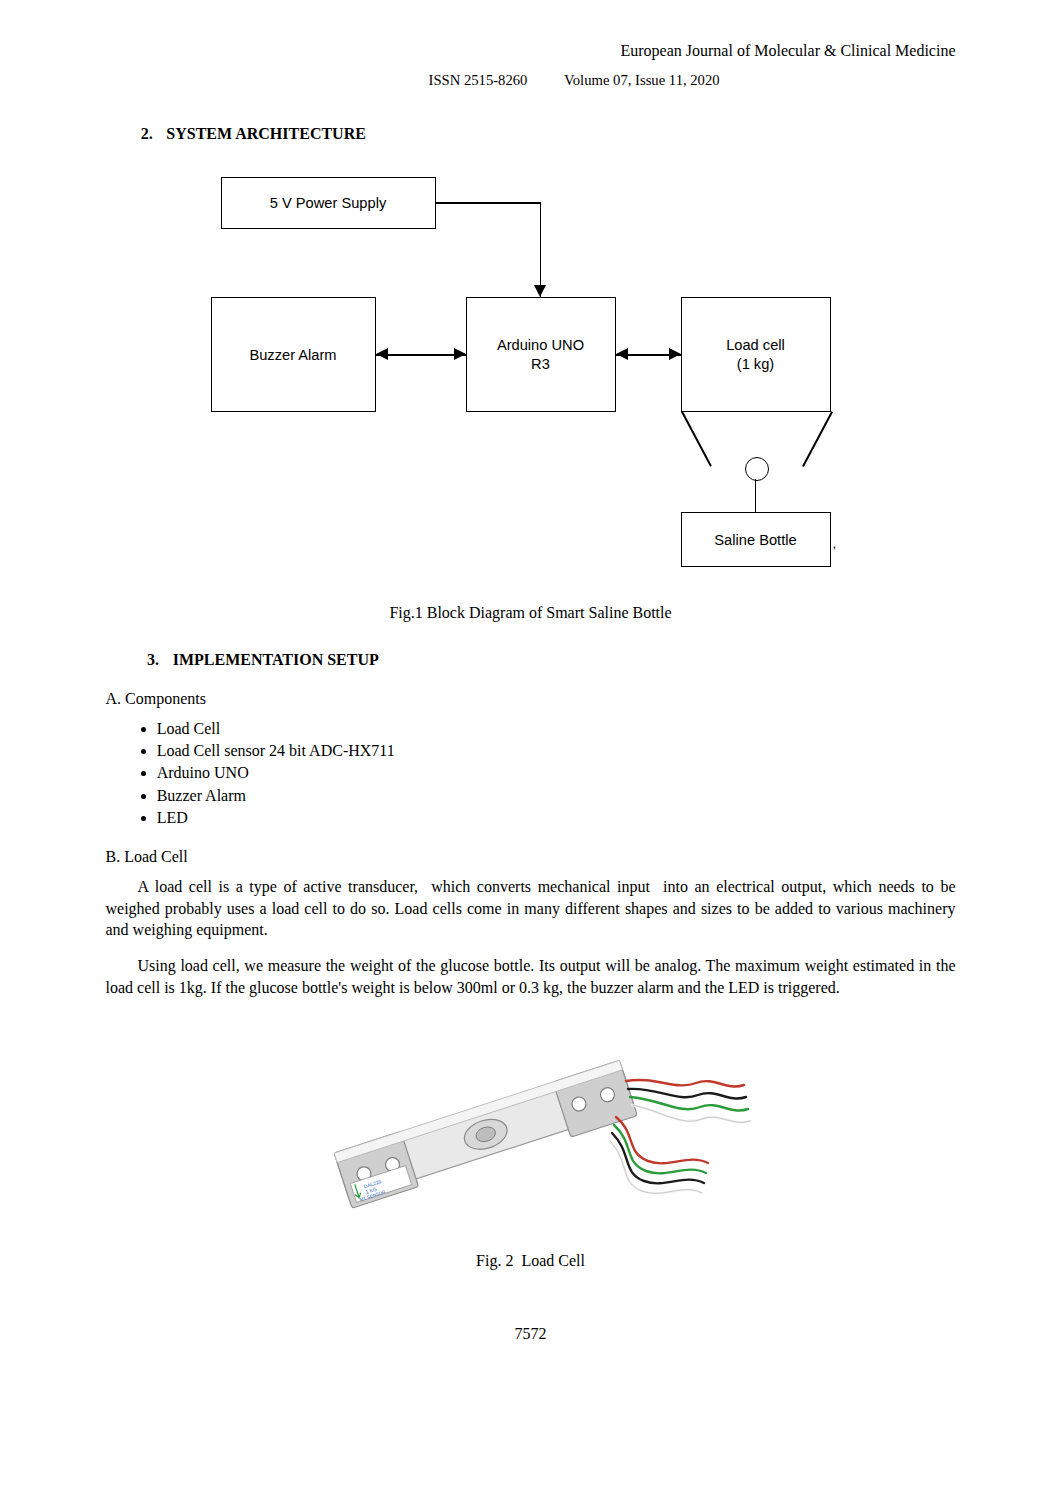European Journal of Molecular & Clinical Medicine
ISSN 2515-8260 Volume 07, Issue 11, 2020
2. SYSTEM ARCHITECTURE
5 V Power Supply
Buzzer Alarm
Arduino UNO
R3
Load cell
(1 kg)
Saline Bottle
,
Fig.1 Block Diagram of Smart Saline Bottle
3. IMPLEMENTATION SETUP
A. Components
Load Cell
Load Cell sensor 24 bit ADC-HX711
Arduino UNO
Buzzer Alarm
LED
B. Load Cell
A load cell is a type of active transducer, which converts mechanical input into an electrical output, which needs to be weighed probably uses a load cell to do so. Load cells come in many different shapes and sizes to be added to various machinery and weighing equipment.
Using load cell, we measure the weight of the glucose bottle. Its output will be analog. The maximum weight estimated in the load cell is 1kg. If the glucose bottle's weight is below 300ml or 0.3 kg, the buzzer alarm and the LED is triggered.
DAL220 1 KG MT SENSOR
Fig. 2 Load Cell
7572